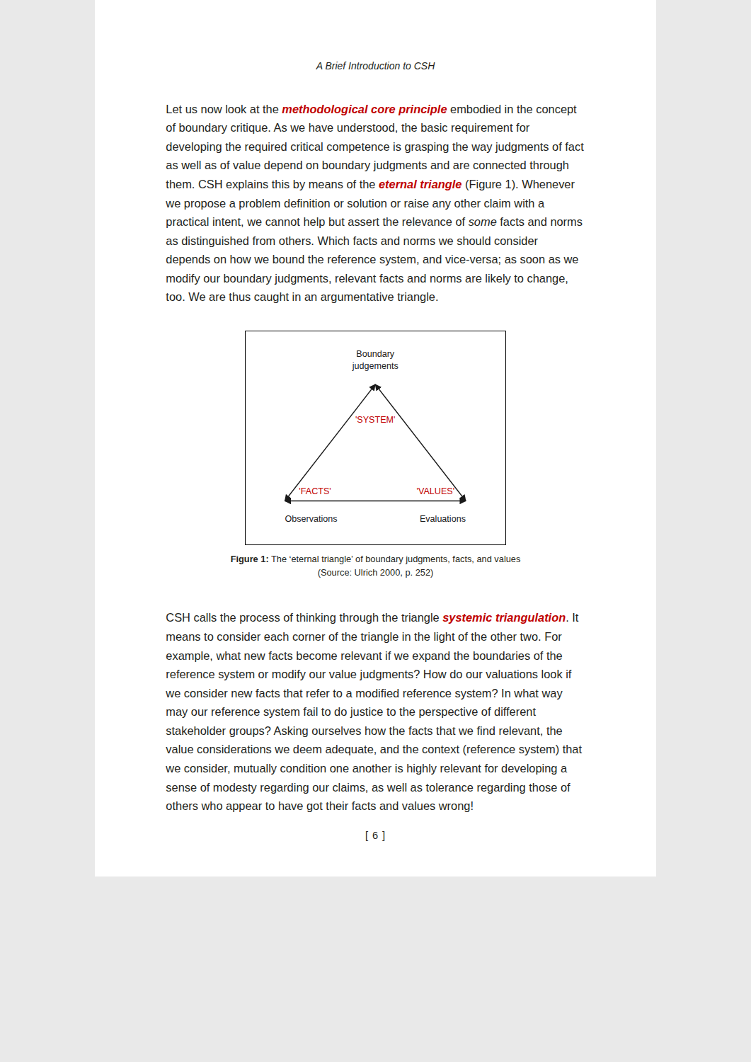A Brief Introduction to CSH
Let us now look at the methodological core principle embodied in the concept of boundary critique. As we have understood, the basic requirement for developing the required critical competence is grasping the way judgments of fact as well as of value depend on boundary judgments and are connected through them. CSH explains this by means of the eternal triangle (Figure 1). Whenever we propose a problem definition or solution or raise any other claim with a practical intent, we cannot help but assert the relevance of some facts and norms as distinguished from others. Which facts and norms we should consider depends on how we bound the reference system, and vice-versa; as soon as we modify our boundary judgments, relevant facts and norms are likely to change, too. We are thus caught in an argumentative triangle.
Boundary judgements 'SYSTEM' 'FACTS' 'VALUES' Observations Evaluations
Figure 1: The ‘eternal triangle’ of boundary judgments, facts, and values
(Source: Ulrich 2000, p. 252)
CSH calls the process of thinking through the triangle systemic triangulation. It means to consider each corner of the triangle in the light of the other two. For example, what new facts become relevant if we expand the boundaries of the reference system or modify our value judgments? How do our valuations look if we consider new facts that refer to a modified reference system? In what way may our reference system fail to do justice to the perspective of different stakeholder groups? Asking ourselves how the facts that we find relevant, the value considerations we deem adequate, and the context (reference system) that we consider, mutually condition one another is highly relevant for developing a sense of modesty regarding our claims, as well as tolerance regarding those of others who appear to have got their facts and values wrong!
[ 6 ]